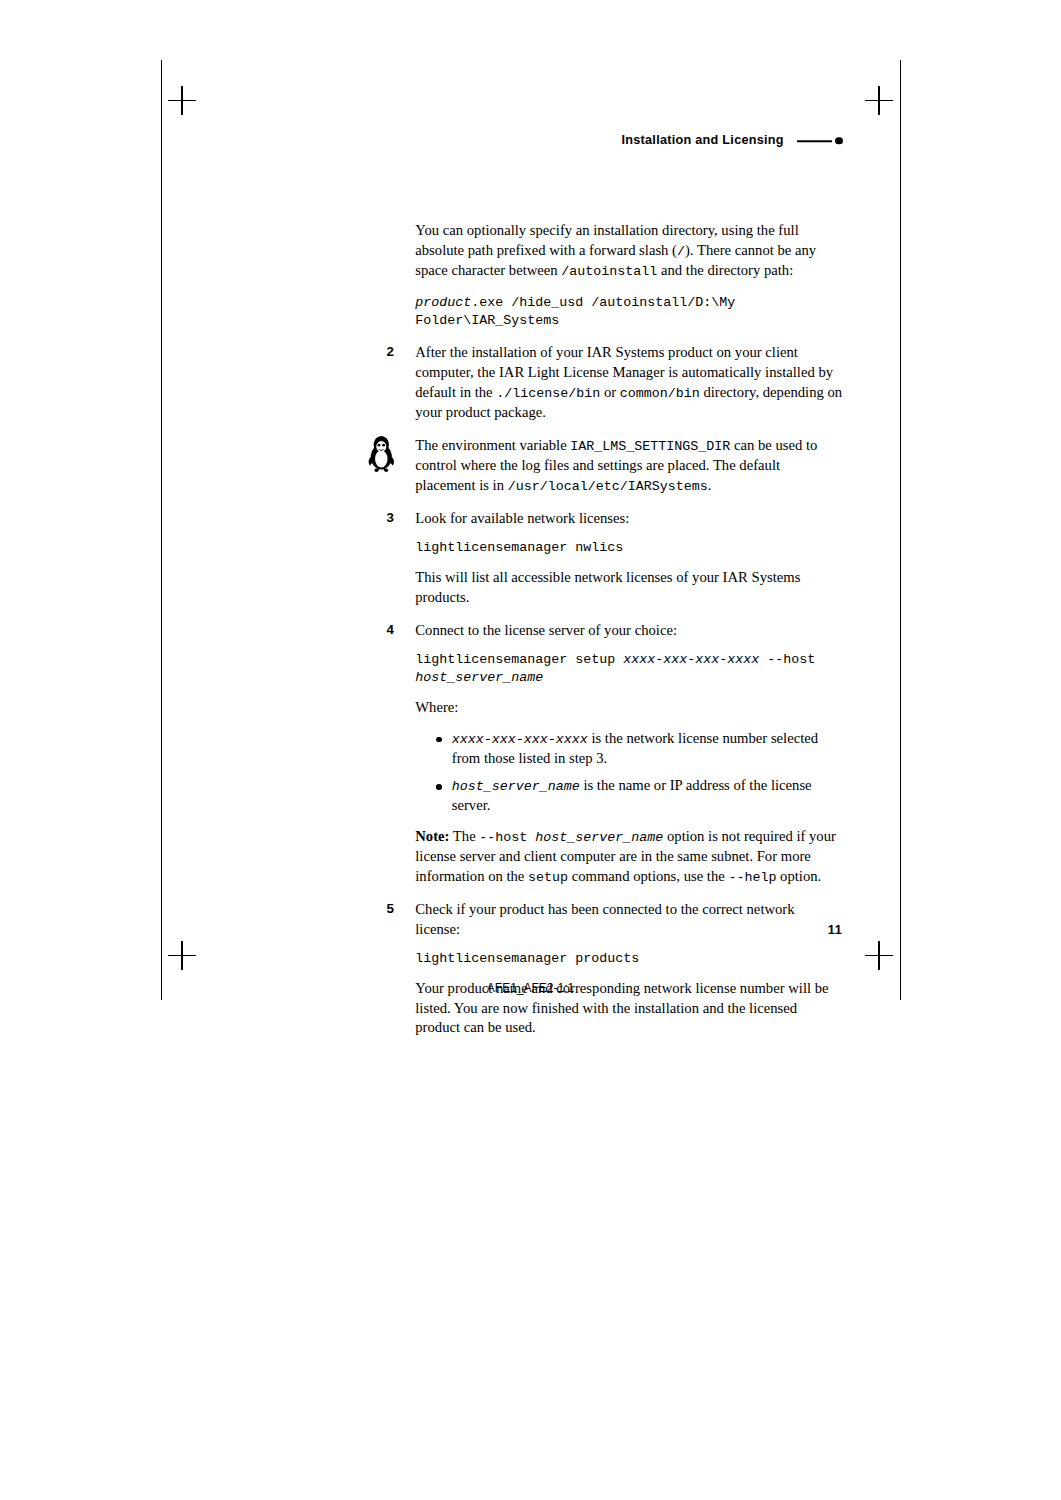Installation and Licensing
You can optionally specify an installation directory, using the full absolute path prefixed with a forward slash (/). There cannot be any space character between /autoinstall and the directory path:
product.exe /hide_usd /autoinstall/D:\My Folder\IAR_Systems
2
After the installation of your IAR Systems product on your client computer, the IAR Light License Manager is automatically installed by default in the ./license/bin or common/bin directory, depending on your product package.
The environment variable IAR_LMS_SETTINGS_DIR can be used to control where the log files and settings are placed. The default placement is in /usr/local/etc/IARSystems.
3
Look for available network licenses:
lightlicensemanager nwlics
This will list all accessible network licenses of your IAR Systems products.
4
Connect to the license server of your choice:
lightlicensemanager setup xxxx-xxx-xxx-xxxx --host host_server_name
Where:
xxxx-xxx-xxx-xxxx is the network license number selected from those listed in step 3.
host_server_name is the name or IP address of the license server.
Note: The --host host_server_name option is not required if your license server and client computer are in the same subnet. For more information on the setup command options, use the --help option.
5
Check if your product has been connected to the correct network license:
lightlicensemanager products
Your product name and corresponding network license number will be listed. You are now finished with the installation and the licensed product can be used.
Updating products with mobile or PC-locked licenses
The product update uses the same license number as your existing product, but it requires a license renewal.
1
Follow the steps in Installing products with a mobile or PC-locked license, page 7, to install the update of your IAR Systems product.
11
AFE1_AFE2-1:1